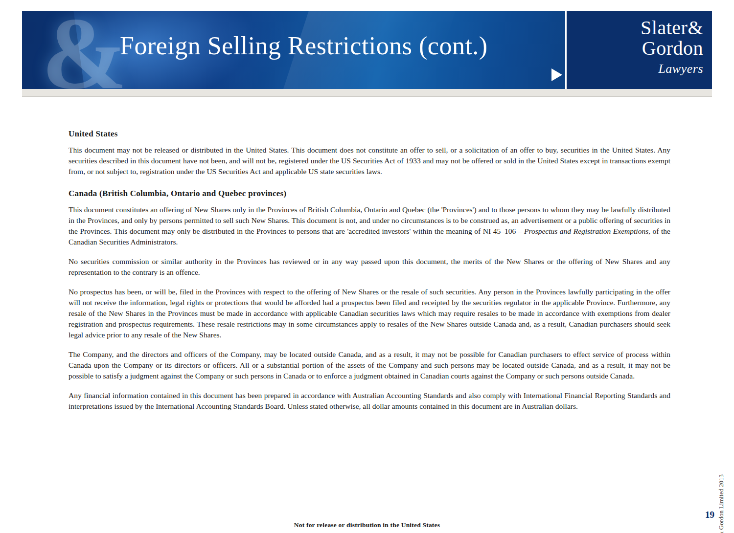&
Foreign Selling Restrictions (cont.)
Slater&
Gordon
Lawyers
United States
This document may not be released or distributed in the United States. This document does not constitute an offer to sell, or a solicitation of an offer to buy, securities in the United States. Any securities described in this document have not been, and will not be, registered under the US Securities Act of 1933 and may not be offered or sold in the United States except in transactions exempt from, or not subject to, registration under the US Securities Act and applicable US state securities laws.
Canada (British Columbia, Ontario and Quebec provinces)
This document constitutes an offering of New Shares only in the Provinces of British Columbia, Ontario and Quebec (the 'Provinces') and to those persons to whom they may be lawfully distributed in the Provinces, and only by persons permitted to sell such New Shares. This document is not, and under no circumstances is to be construed as, an advertisement or a public offering of securities in the Provinces. This document may only be distributed in the Provinces to persons that are 'accredited investors' within the meaning of NI 45–106 – Prospectus and Registration Exemptions, of the Canadian Securities Administrators.
No securities commission or similar authority in the Provinces has reviewed or in any way passed upon this document, the merits of the New Shares or the offering of New Shares and any representation to the contrary is an offence.
No prospectus has been, or will be, filed in the Provinces with respect to the offering of New Shares or the resale of such securities. Any person in the Provinces lawfully participating in the offer will not receive the information, legal rights or protections that would be afforded had a prospectus been filed and receipted by the securities regulator in the applicable Province. Furthermore, any resale of the New Shares in the Provinces must be made in accordance with applicable Canadian securities laws which may require resales to be made in accordance with exemptions from dealer registration and prospectus requirements. These resale restrictions may in some circumstances apply to resales of the New Shares outside Canada and, as a result, Canadian purchasers should seek legal advice prior to any resale of the New Shares.
The Company, and the directors and officers of the Company, may be located outside Canada, and as a result, it may not be possible for Canadian purchasers to effect service of process within Canada upon the Company or its directors or officers. All or a substantial portion of the assets of the Company and such persons may be located outside Canada, and as a result, it may not be possible to satisfy a judgment against the Company or such persons in Canada or to enforce a judgment obtained in Canadian courts against the Company or such persons outside Canada.
Any financial information contained in this document has been prepared in accordance with Australian Accounting Standards and also comply with International Financial Reporting Standards and interpretations issued by the International Accounting Standards Board. Unless stated otherwise, all dollar amounts contained in this document are in Australian dollars.
© Slater & Gordon Limited 2013
19
Not for release or distribution in the United States